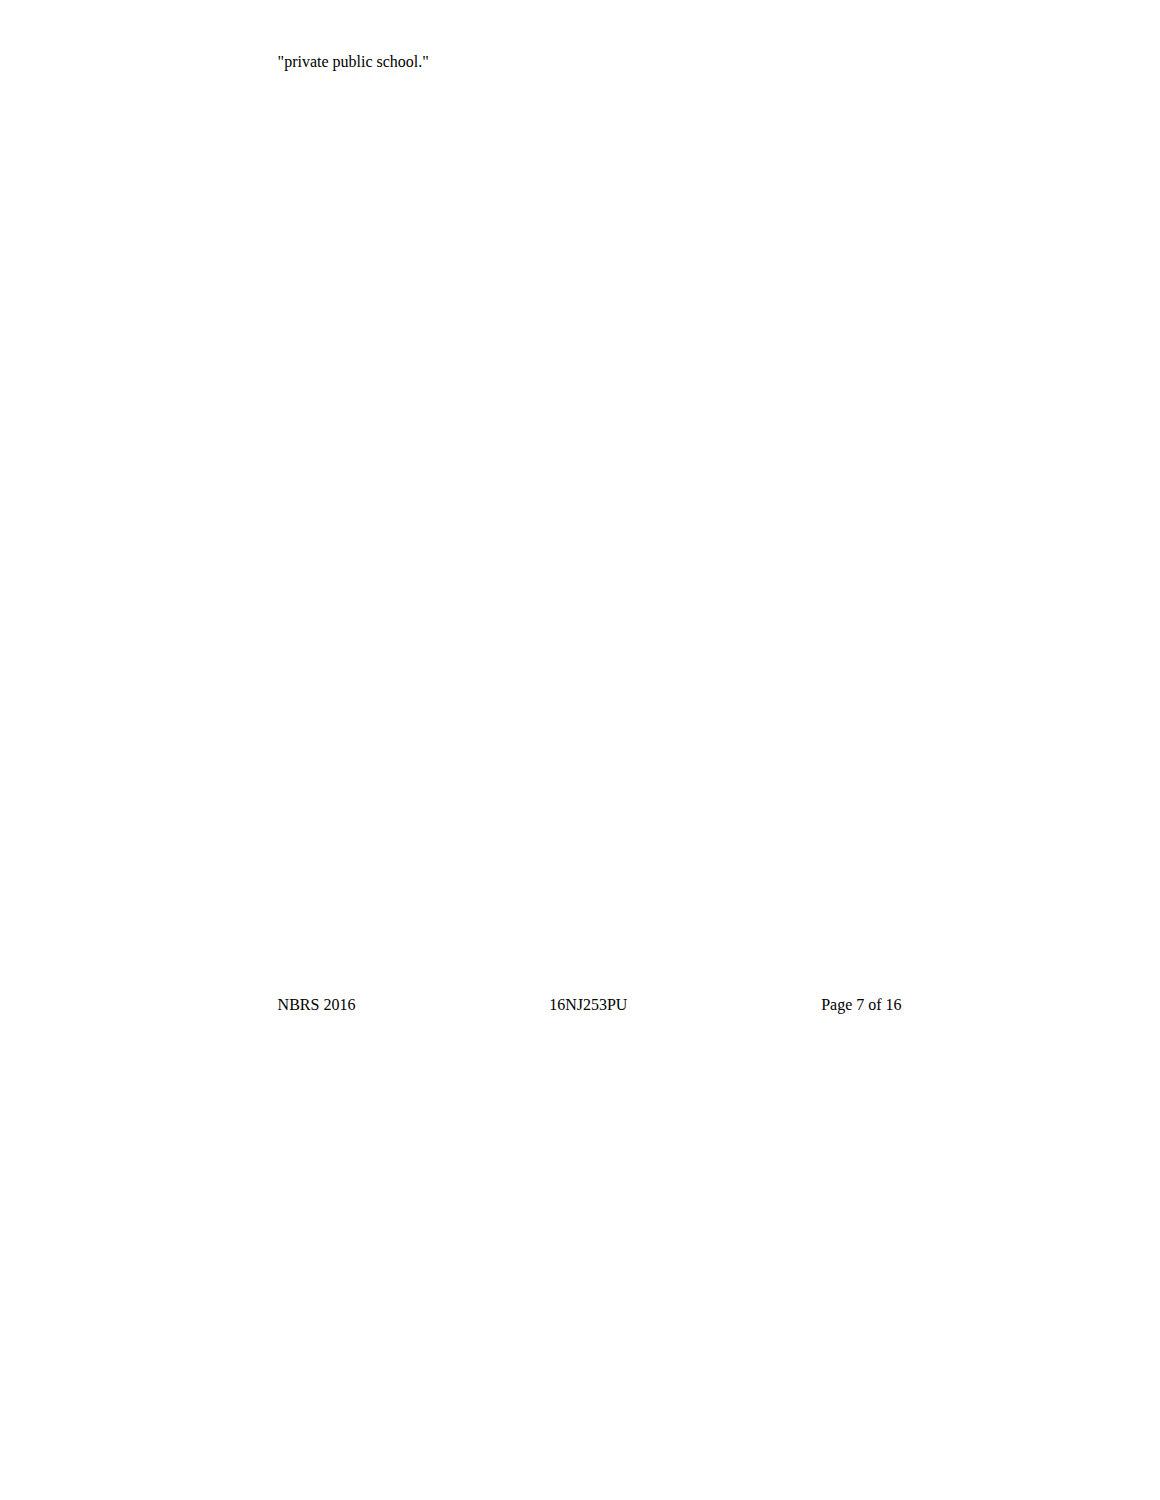"private public school."
NBRS 2016 16NJ253PU Page 7 of 16